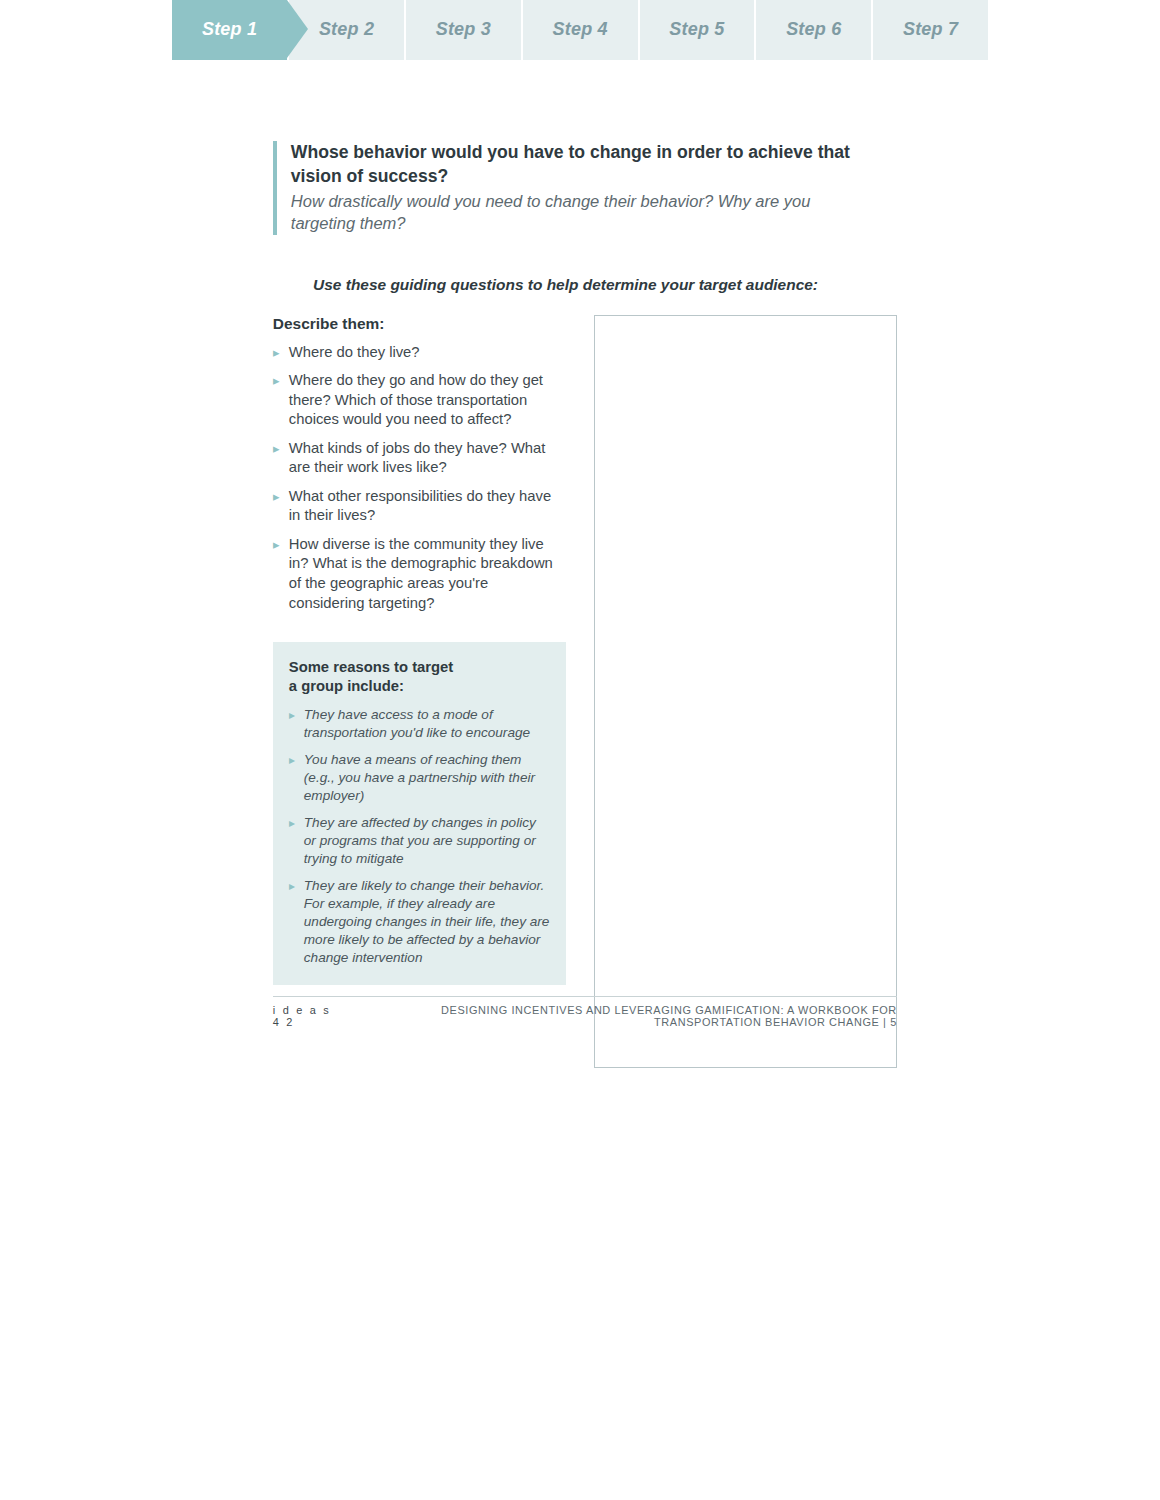Step 1
Step 2
Step 3
Step 4
Step 5
Step 6
Step 7
Whose behavior would you have to change in order to achieve that vision of success?
How drastically would you need to change their behavior? Why are you targeting them?
Use these guiding questions to help determine your target audience:
Describe them:
Where do they live?
Where do they go and how do they get there? Which of those transportation choices would you need to affect?
What kinds of jobs do they have? What are their work lives like?
What other responsibilities do they have in their lives?
How diverse is the community they live in? What is the demographic breakdown of the geographic areas you're considering targeting?
Some reasons to target
a group include:
They have access to a mode of transportation you'd like to encourage
You have a means of reaching them (e.g., you have a partnership with their employer)
They are affected by changes in policy or programs that you are supporting or trying to mitigate
They are likely to change their behavior. For example, if they already are undergoing changes in their life, they are more likely to be affected by a behavior change intervention
i d e a s 4 2 Designing Incentives and Leveraging Gamification: A Workbook for Transportation Behavior Change | 5